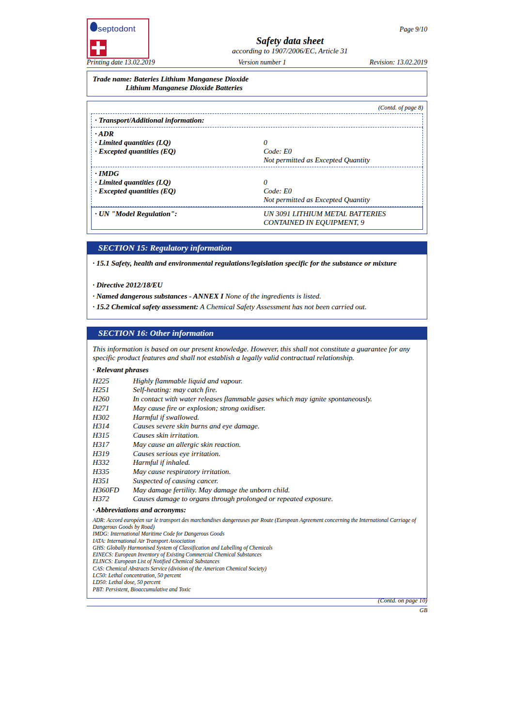septodont
Page 9/10
Safety data sheet
according to 1907/2006/EC, Article 31
Printing date 13.02.2019 Version number 1 Revision: 13.02.2019
Trade name: Bateries Lithium Manganese Dioxide
Lithium Manganese Dioxide Batteries
(Contd. of page 8)
· Transport/Additional information:
· ADR
· Limited quantities (LQ)
0
· Excepted quantities (EQ)
Code: E0
Not permitted as Excepted Quantity
· IMDG
· Limited quantities (LQ)
0
· Excepted quantities (EQ)
Code: E0
Not permitted as Excepted Quantity
· UN "Model Regulation":
UN 3091 LITHIUM METAL BATTERIES CONTAINED IN EQUIPMENT, 9
SECTION 15: Regulatory information
· 15.1 Safety, health and environmental regulations/legislation specific for the substance or mixture
· Directive 2012/18/EU
· Named dangerous substances - ANNEX I None of the ingredients is listed.
· 15.2 Chemical safety assessment: A Chemical Safety Assessment has not been carried out.
SECTION 16: Other information
This information is based on our present knowledge. However, this shall not constitute a guarantee for any specific product features and shall not establish a legally valid contractual relationship.
· Relevant phrases
| H225 | Highly flammable liquid and vapour. |
| H251 | Self-heating: may catch fire. |
| H260 | In contact with water releases flammable gases which may ignite spontaneously. |
| H271 | May cause fire or explosion; strong oxidiser. |
| H302 | Harmful if swallowed. |
| H314 | Causes severe skin burns and eye damage. |
| H315 | Causes skin irritation. |
| H317 | May cause an allergic skin reaction. |
| H319 | Causes serious eye irritation. |
| H332 | Harmful if inhaled. |
| H335 | May cause respiratory irritation. |
| H351 | Suspected of causing cancer. |
| H360FD | May damage fertility. May damage the unborn child. |
| H372 | Causes damage to organs through prolonged or repeated exposure. |
· Abbreviations and acronyms:
ADR: Accord européen sur le transport des marchandises dangereuses par Route (European Agreement concerning the International Carriage of Dangerous Goods by Road)
IMDG: International Maritime Code for Dangerous Goods
IATA: International Air Transport Association
GHS: Globally Harmonised System of Classification and Labelling of Chemicals
EINECS: European Inventory of Existing Commercial Chemical Substances
ELINCS: European List of Notified Chemical Substances
CAS: Chemical Abstracts Service (division of the American Chemical Society)
LC50: Lethal concentration, 50 percent
LD50: Lethal dose, 50 percent
PBT: Persistent, Bioaccumulative and Toxic
(Contd. on page 10)
GB